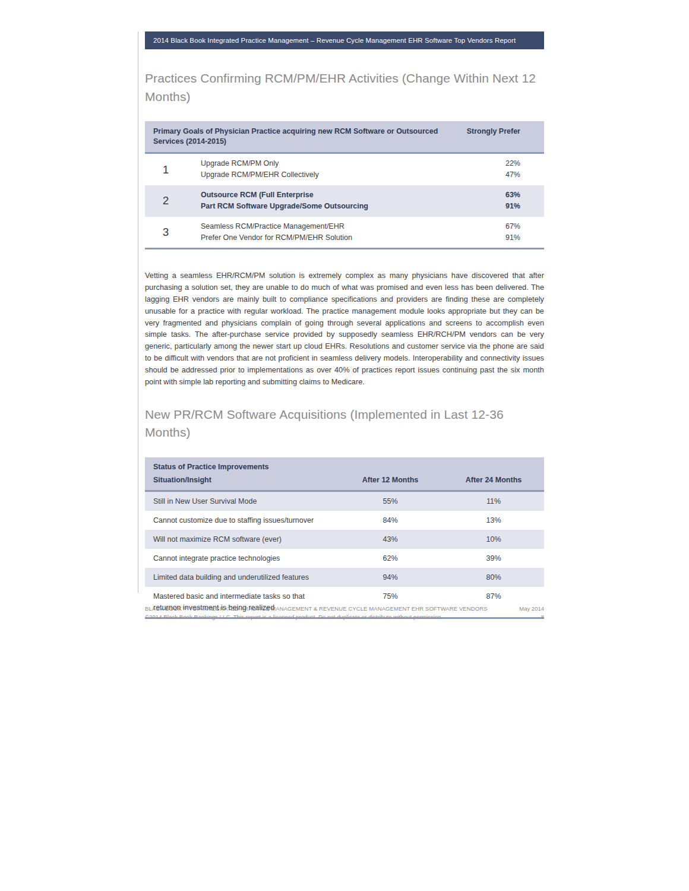2014 Black Book Integrated Practice Management – Revenue Cycle Management EHR Software Top Vendors Report
Practices Confirming RCM/PM/EHR Activities (Change Within Next 12 Months)
| Primary Goals of Physician Practice acquiring new RCM Software or Outsourced Services (2014-2015) | Strongly Prefer |
| --- | --- |
| 1 | Upgrade RCM/PM Only Upgrade RCM/PM/EHR Collectively | 22% 47% |
| 2 | Outsource RCM (Full Enterprise Part RCM Software Upgrade/Some Outsourcing | 63% 91% |
| 3 | Seamless RCM/Practice Management/EHR Prefer One Vendor for RCM/PM/EHR Solution | 67% 91% |
Vetting a seamless EHR/RCM/PM solution is extremely complex as many physicians have discovered that after purchasing a solution set, they are unable to do much of what was promised and even less has been delivered. The lagging EHR vendors are mainly built to compliance specifications and providers are finding these are completely unusable for a practice with regular workload. The practice management module looks appropriate but they can be very fragmented and physicians complain of going through several applications and screens to accomplish even simple tasks. The after-purchase service provided by supposedly seamless EHR/RCH/PM vendors can be very generic, particularly among the newer start up cloud EHRs. Resolutions and customer service via the phone are said to be difficult with vendors that are not proficient in seamless delivery models. Interoperability and connectivity issues should be addressed prior to implementations as over 40% of practices report issues continuing past the six month point with simple lab reporting and submitting claims to Medicare.
New PR/RCM Software Acquisitions (Implemented in Last 12-36 Months)
| Status of Practice Improvements |
| --- |
| Situation/Insight | After 12 Months | After 24 Months |
| Still in New User Survival Mode | 55% | 11% |
| Cannot customize due to staffing issues/turnover | 84% | 13% |
| Will not maximize RCM software (ever) | 43% | 10% |
| Cannot integrate practice technologies | 62% | 39% |
| Limited data building and underutilized features | 94% | 80% |
| Mastered basic and intermediate tasks so that returnon investment is being realized | 75% | 87% |
BLACK BOOK™ TOP INTEGRATED PRACTICE MANAGEMENT & REVENUE CYCLE MANAGEMENT EHR SOFTWARE VENDORS
May 2014
©2014 Black Book Rankings LLC. This report is a licensed product. Do not duplicate or distribute without permission.
8